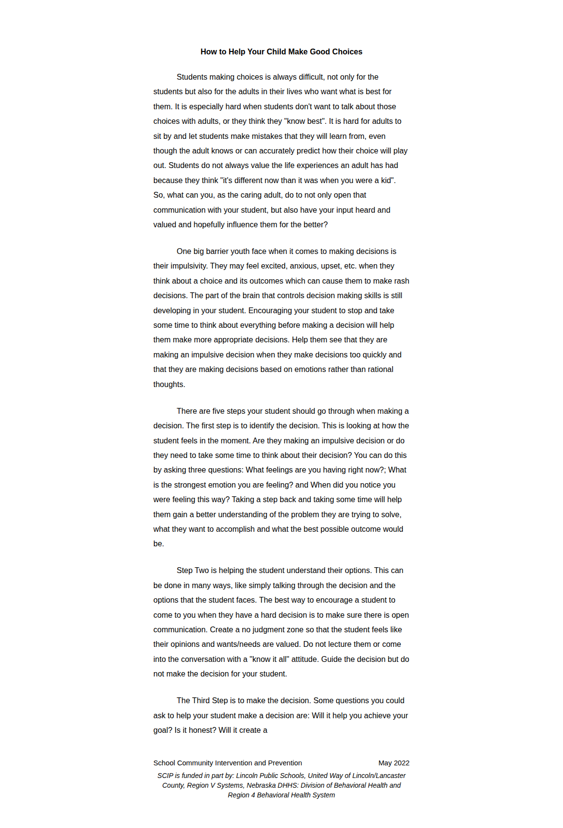How to Help Your Child Make Good Choices
Students making choices is always difficult, not only for the students but also for the adults in their lives who want what is best for them. It is especially hard when students don't want to talk about those choices with adults, or they think they "know best". It is hard for adults to sit by and let students make mistakes that they will learn from, even though the adult knows or can accurately predict how their choice will play out. Students do not always value the life experiences an adult has had because they think "it's different now than it was when you were a kid". So, what can you, as the caring adult, do to not only open that communication with your student, but also have your input heard and valued and hopefully influence them for the better?
One big barrier youth face when it comes to making decisions is their impulsivity. They may feel excited, anxious, upset, etc. when they think about a choice and its outcomes which can cause them to make rash decisions. The part of the brain that controls decision making skills is still developing in your student. Encouraging your student to stop and take some time to think about everything before making a decision will help them make more appropriate decisions. Help them see that they are making an impulsive decision when they make decisions too quickly and that they are making decisions based on emotions rather than rational thoughts.
There are five steps your student should go through when making a decision. The first step is to identify the decision. This is looking at how the student feels in the moment. Are they making an impulsive decision or do they need to take some time to think about their decision? You can do this by asking three questions: What feelings are you having right now?; What is the strongest emotion you are feeling? and When did you notice you were feeling this way? Taking a step back and taking some time will help them gain a better understanding of the problem they are trying to solve, what they want to accomplish and what the best possible outcome would be.
Step Two is helping the student understand their options. This can be done in many ways, like simply talking through the decision and the options that the student faces. The best way to encourage a student to come to you when they have a hard decision is to make sure there is open communication. Create a no judgment zone so that the student feels like their opinions and wants/needs are valued. Do not lecture them or come into the conversation with a "know it all" attitude. Guide the decision but do not make the decision for your student.
The Third Step is to make the decision. Some questions you could ask to help your student make a decision are: Will it help you achieve your goal? Is it honest? Will it create a
School Community Intervention and Prevention May 2022
SCIP is funded in part by: Lincoln Public Schools, United Way of Lincoln/Lancaster County, Region V Systems, Nebraska DHHS: Division of Behavioral Health and Region 4 Behavioral Health System